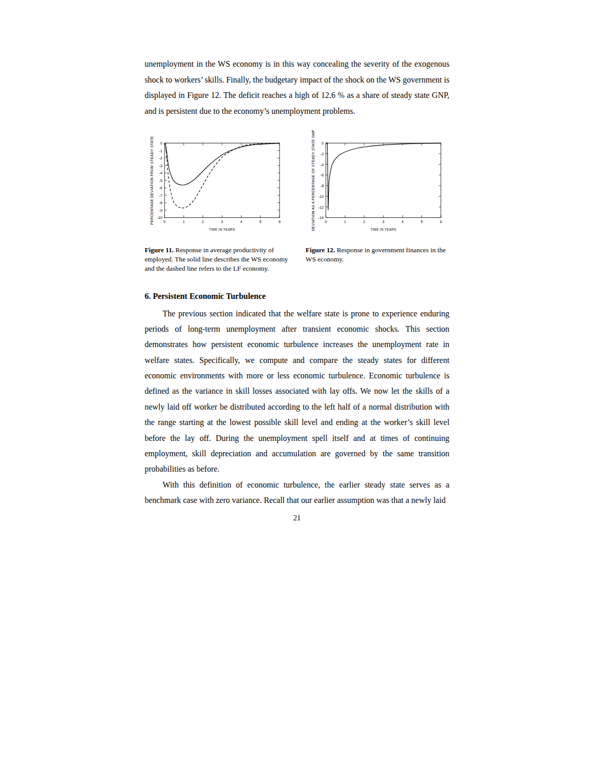unemployment in the WS economy is in this way concealing the severity of the exogenous shock to workers’ skills. Finally, the budgetary impact of the shock on the WS government is displayed in Figure 12. The deficit reaches a high of 12.6 % as a share of steady state GNP, and is persistent due to the economy’s unemployment problems.
0 -1 -2 -3 -4 -5 -6 -7 -8 -9 -10 0 1 2 3 4 5 6 TIME IN YEARS PERCENTAGE DEVIATION FROM STEADY STATE
Figure 11. Response in average productivity of employed. The solid line describes the WS economy and the dashed line refers to the LF economy.
0 -2 -4 -6 -8 -10 -12 -14 0 1 2 3 4 5 6 TIME IN YEARS DEVIATION AS A PERCENTAGE OF STEADY STATE GNP
Figure 12. Response in government finances in the WS economy.
6. Persistent Economic Turbulence
The previous section indicated that the welfare state is prone to experience enduring periods of long-term unemployment after transient economic shocks. This section demonstrates how persistent economic turbulence increases the unemployment rate in welfare states. Specifically, we compute and compare the steady states for different economic environments with more or less economic turbulence. Economic turbulence is defined as the variance in skill losses associated with lay offs. We now let the skills of a newly laid off worker be distributed according to the left half of a normal distribution with the range starting at the lowest possible skill level and ending at the worker’s skill level before the lay off. During the unemployment spell itself and at times of continuing employment, skill depreciation and accumulation are governed by the same transition probabilities as before.
With this definition of economic turbulence, the earlier steady state serves as a benchmark case with zero variance. Recall that our earlier assumption was that a newly laid
21